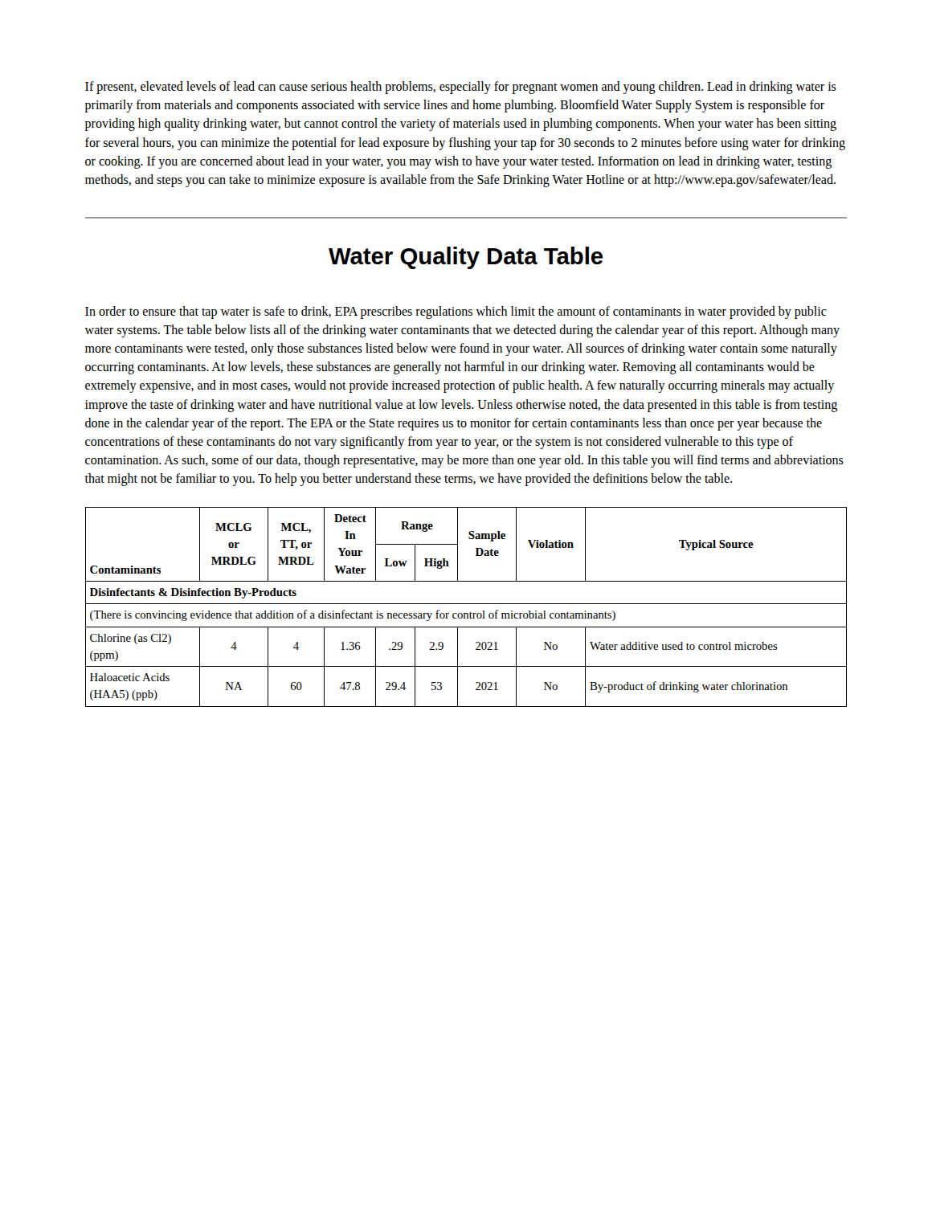If present, elevated levels of lead can cause serious health problems, especially for pregnant women and young children. Lead in drinking water is primarily from materials and components associated with service lines and home plumbing. Bloomfield Water Supply System is responsible for providing high quality drinking water, but cannot control the variety of materials used in plumbing components. When your water has been sitting for several hours, you can minimize the potential for lead exposure by flushing your tap for 30 seconds to 2 minutes before using water for drinking or cooking. If you are concerned about lead in your water, you may wish to have your water tested. Information on lead in drinking water, testing methods, and steps you can take to minimize exposure is available from the Safe Drinking Water Hotline or at http://www.epa.gov/safewater/lead.
Water Quality Data Table
In order to ensure that tap water is safe to drink, EPA prescribes regulations which limit the amount of contaminants in water provided by public water systems. The table below lists all of the drinking water contaminants that we detected during the calendar year of this report. Although many more contaminants were tested, only those substances listed below were found in your water. All sources of drinking water contain some naturally occurring contaminants. At low levels, these substances are generally not harmful in our drinking water. Removing all contaminants would be extremely expensive, and in most cases, would not provide increased protection of public health. A few naturally occurring minerals may actually improve the taste of drinking water and have nutritional value at low levels. Unless otherwise noted, the data presented in this table is from testing done in the calendar year of the report. The EPA or the State requires us to monitor for certain contaminants less than once per year because the concentrations of these contaminants do not vary significantly from year to year, or the system is not considered vulnerable to this type of contamination. As such, some of our data, though representative, may be more than one year old. In this table you will find terms and abbreviations that might not be familiar to you. To help you better understand these terms, we have provided the definitions below the table.
| Contaminants | MCLG or MRDLG | MCL, TT, or MRDL | Detect In Your Water | Range | Sample Date | Violation | Typical Source |
| --- | --- | --- | --- | --- | --- | --- | --- |
| Low | High |
| Disinfectants & Disinfection By-Products |
| (There is convincing evidence that addition of a disinfectant is necessary for control of microbial contaminants) |
| Chlorine (as Cl2) (ppm) | 4 | 4 | 1.36 | .29 | 2.9 | 2021 | No | Water additive used to control microbes |
| Haloacetic Acids (HAA5) (ppb) | NA | 60 | 47.8 | 29.4 | 53 | 2021 | No | By-product of drinking water chlorination |